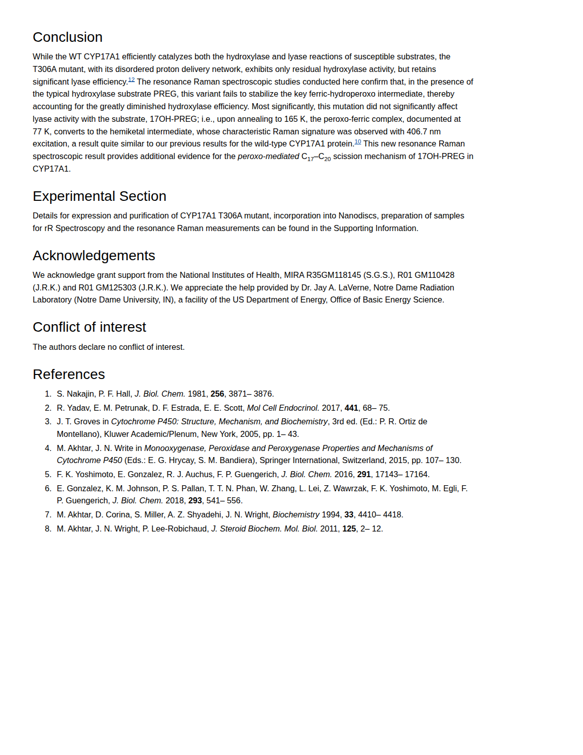Conclusion
While the WT CYP17A1 efficiently catalyzes both the hydroxylase and lyase reactions of susceptible substrates, the T306A mutant, with its disordered proton delivery network, exhibits only residual hydroxylase activity, but retains significant lyase efficiency.12 The resonance Raman spectroscopic studies conducted here confirm that, in the presence of the typical hydroxylase substrate PREG, this variant fails to stabilize the key ferric-hydroperoxo intermediate, thereby accounting for the greatly diminished hydroxylase efficiency. Most significantly, this mutation did not significantly affect lyase activity with the substrate, 17OH-PREG; i.e., upon annealing to 165 K, the peroxo-ferric complex, documented at 77 K, converts to the hemiketal intermediate, whose characteristic Raman signature was observed with 406.7 nm excitation, a result quite similar to our previous results for the wild-type CYP17A1 protein.10 This new resonance Raman spectroscopic result provides additional evidence for the peroxo-mediated C17–C20 scission mechanism of 17OH-PREG in CYP17A1.
Experimental Section
Details for expression and purification of CYP17A1 T306A mutant, incorporation into Nanodiscs, preparation of samples for rR Spectroscopy and the resonance Raman measurements can be found in the Supporting Information.
Acknowledgements
We acknowledge grant support from the National Institutes of Health, MIRA R35GM118145 (S.G.S.), R01 GM110428 (J.R.K.) and R01 GM125303 (J.R.K.). We appreciate the help provided by Dr. Jay A. LaVerne, Notre Dame Radiation Laboratory (Notre Dame University, IN), a facility of the US Department of Energy, Office of Basic Energy Science.
Conflict of interest
The authors declare no conflict of interest.
References
S. Nakajin, P. F. Hall, J. Biol. Chem. 1981, 256, 3871– 3876.
R. Yadav, E. M. Petrunak, D. F. Estrada, E. E. Scott, Mol Cell Endocrinol. 2017, 441, 68– 75.
J. T. Groves in Cytochrome P450: Structure, Mechanism, and Biochemistry, 3rd ed. (Ed.: P. R. Ortiz de Montellano), Kluwer Academic/Plenum, New York, 2005, pp. 1– 43.
M. Akhtar, J. N. Write in Monooxygenase, Peroxidase and Peroxygenase Properties and Mechanisms of Cytochrome P450 (Eds.: E. G. Hrycay, S. M. Bandiera), Springer International, Switzerland, 2015, pp. 107– 130.
F. K. Yoshimoto, E. Gonzalez, R. J. Auchus, F. P. Guengerich, J. Biol. Chem. 2016, 291, 17143– 17164.
E. Gonzalez, K. M. Johnson, P. S. Pallan, T. T. N. Phan, W. Zhang, L. Lei, Z. Wawrzak, F. K. Yoshimoto, M. Egli, F. P. Guengerich, J. Biol. Chem. 2018, 293, 541– 556.
M. Akhtar, D. Corina, S. Miller, A. Z. Shyadehi, J. N. Wright, Biochemistry 1994, 33, 4410– 4418.
M. Akhtar, J. N. Wright, P. Lee-Robichaud, J. Steroid Biochem. Mol. Biol. 2011, 125, 2– 12.